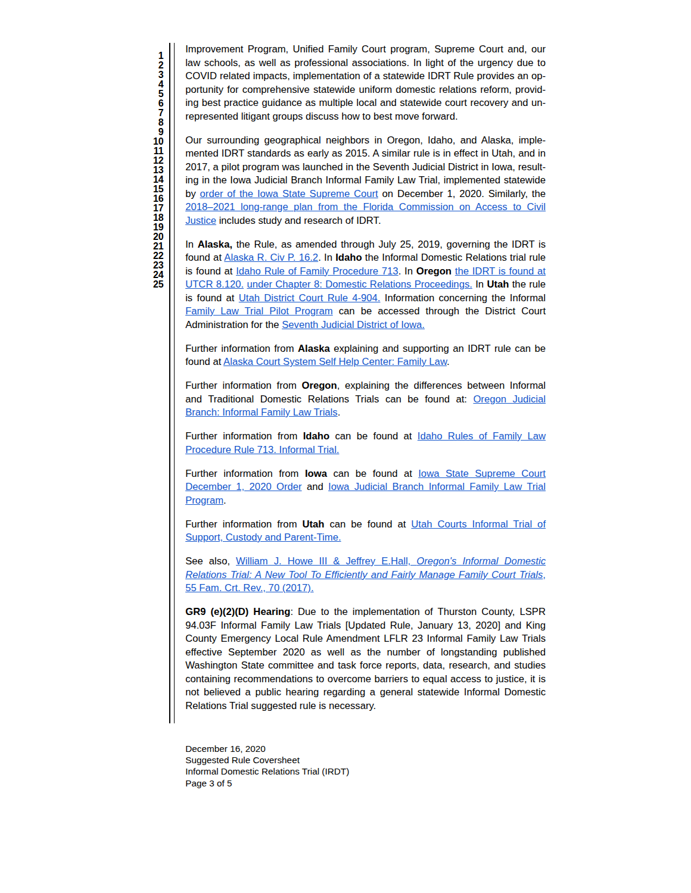1
2
3
4
5
6
7
8
9
10
11
12
13
14
15
16
17
18
19
20
21
22
23
24
25
Improvement Program, Unified Family Court program, Supreme Court and, our law schools, as well as professional associations. In light of the urgency due to COVID related impacts, implementation of a statewide IDRT Rule provides an opportunity for comprehensive statewide uniform domestic relations reform, providing best practice guidance as multiple local and statewide court recovery and unrepresented litigant groups discuss how to best move forward.
Our surrounding geographical neighbors in Oregon, Idaho, and Alaska, implemented IDRT standards as early as 2015. A similar rule is in effect in Utah, and in 2017, a pilot program was launched in the Seventh Judicial District in Iowa, resulting in the Iowa Judicial Branch Informal Family Law Trial, implemented statewide by order of the Iowa State Supreme Court on December 1, 2020. Similarly, the 2018–2021 long-range plan from the Florida Commission on Access to Civil Justice includes study and research of IDRT.
In Alaska, the Rule, as amended through July 25, 2019, governing the IDRT is found at Alaska R. Civ P. 16.2. In Idaho the Informal Domestic Relations trial rule is found at Idaho Rule of Family Procedure 713. In Oregon the IDRT is found at UTCR 8.120. under Chapter 8: Domestic Relations Proceedings. In Utah the rule is found at Utah District Court Rule 4-904. Information concerning the Informal Family Law Trial Pilot Program can be accessed through the District Court Administration for the Seventh Judicial District of Iowa.
Further information from Alaska explaining and supporting an IDRT rule can be found at Alaska Court System Self Help Center: Family Law.
Further information from Oregon, explaining the differences between Informal and Traditional Domestic Relations Trials can be found at: Oregon Judicial Branch: Informal Family Law Trials.
Further information from Idaho can be found at Idaho Rules of Family Law Procedure Rule 713. Informal Trial.
Further information from Iowa can be found at Iowa State Supreme Court December 1, 2020 Order and Iowa Judicial Branch Informal Family Law Trial Program.
Further information from Utah can be found at Utah Courts Informal Trial of Support, Custody and Parent-Time.
See also, William J. Howe III & Jeffrey E.Hall, Oregon's Informal Domestic Relations Trial: A New Tool To Efficiently and Fairly Manage Family Court Trials, 55 Fam. Crt. Rev., 70 (2017).
GR9 (e)(2)(D) Hearing: Due to the implementation of Thurston County, LSPR 94.03F Informal Family Law Trials [Updated Rule, January 13, 2020] and King County Emergency Local Rule Amendment LFLR 23 Informal Family Law Trials effective September 2020 as well as the number of longstanding published Washington State committee and task force reports, data, research, and studies containing recommendations to overcome barriers to equal access to justice, it is not believed a public hearing regarding a general statewide Informal Domestic Relations Trial suggested rule is necessary.
December 16, 2020
Suggested Rule Coversheet
Informal Domestic Relations Trial (IRDT)
Page 3 of 5